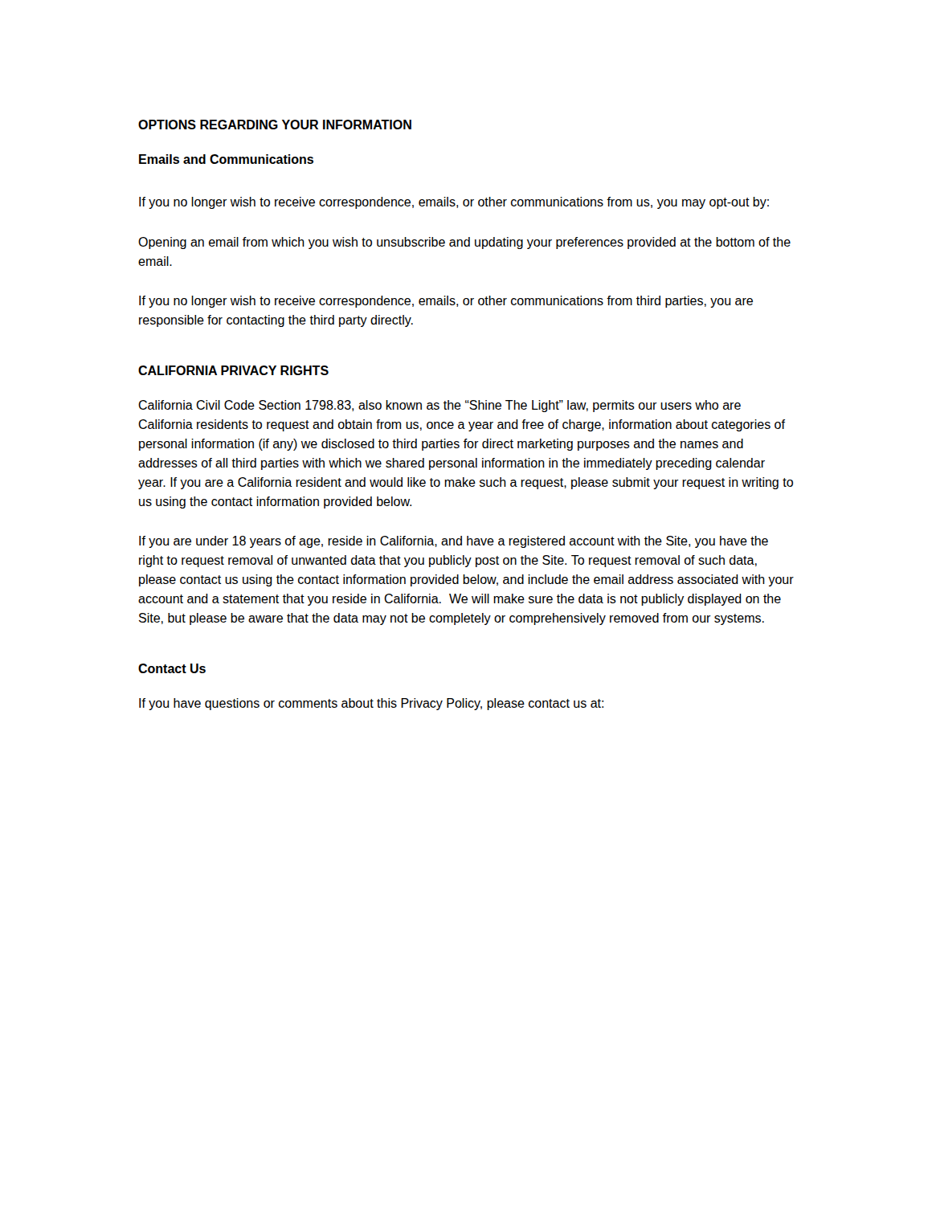OPTIONS REGARDING YOUR INFORMATION
Emails and Communications
If you no longer wish to receive correspondence, emails, or other communications from us, you may opt-out by:
Opening an email from which you wish to unsubscribe and updating your preferences provided at the bottom of the email.
If you no longer wish to receive correspondence, emails, or other communications from third parties, you are responsible for contacting the third party directly.
CALIFORNIA PRIVACY RIGHTS
California Civil Code Section 1798.83, also known as the “Shine The Light” law, permits our users who are California residents to request and obtain from us, once a year and free of charge, information about categories of personal information (if any) we disclosed to third parties for direct marketing purposes and the names and addresses of all third parties with which we shared personal information in the immediately preceding calendar year. If you are a California resident and would like to make such a request, please submit your request in writing to us using the contact information provided below.
If you are under 18 years of age, reside in California, and have a registered account with the Site, you have the right to request removal of unwanted data that you publicly post on the Site. To request removal of such data, please contact us using the contact information provided below, and include the email address associated with your account and a statement that you reside in California. We will make sure the data is not publicly displayed on the Site, but please be aware that the data may not be completely or comprehensively removed from our systems.
Contact Us
If you have questions or comments about this Privacy Policy, please contact us at: